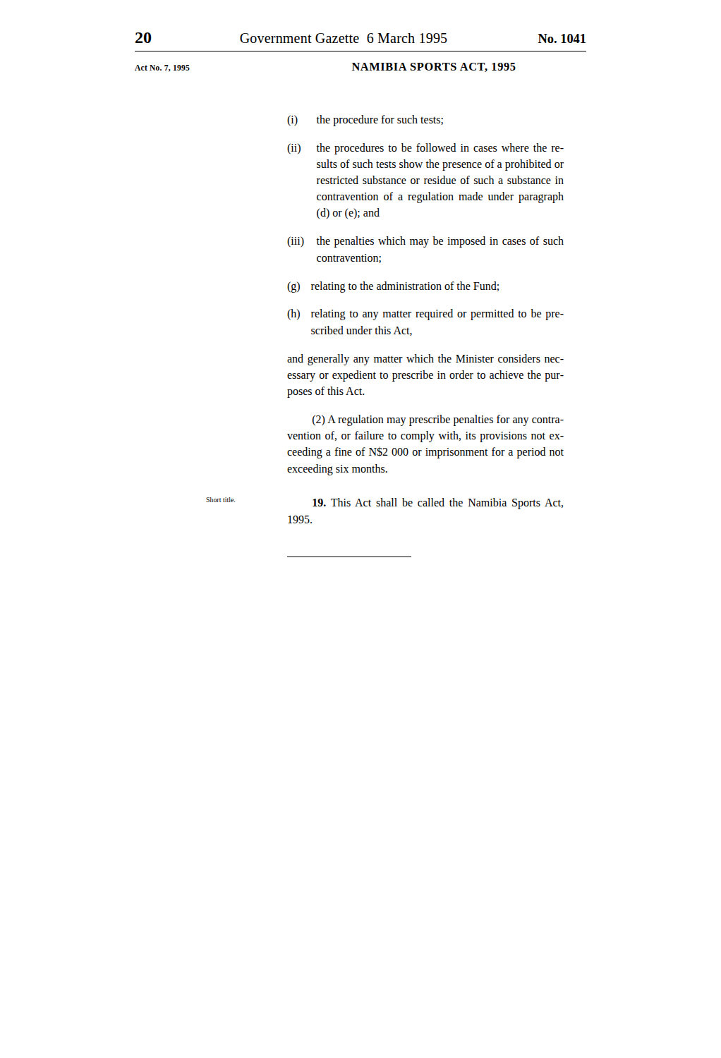20
Government Gazette 6 March 1995
No. 1041
Act No. 7, 1995
NAMIBIA SPORTS ACT, 1995
(i) the procedure for such tests;
(ii) the procedures to be followed in cases where the results of such tests show the presence of a prohibited or restricted substance or residue of such a substance in contravention of a regulation made under paragraph (d) or (e); and
(iii) the penalties which may be imposed in cases of such contravention;
(g) relating to the administration of the Fund;
(h) relating to any matter required or permitted to be prescribed under this Act,
and generally any matter which the Minister considers necessary or expedient to prescribe in order to achieve the purposes of this Act.
(2) A regulation may prescribe penalties for any contravention of, or failure to comply with, its provisions not exceeding a fine of N$2 000 or imprisonment for a period not exceeding six months.
Short title.
19. This Act shall be called the Namibia Sports Act, 1995.